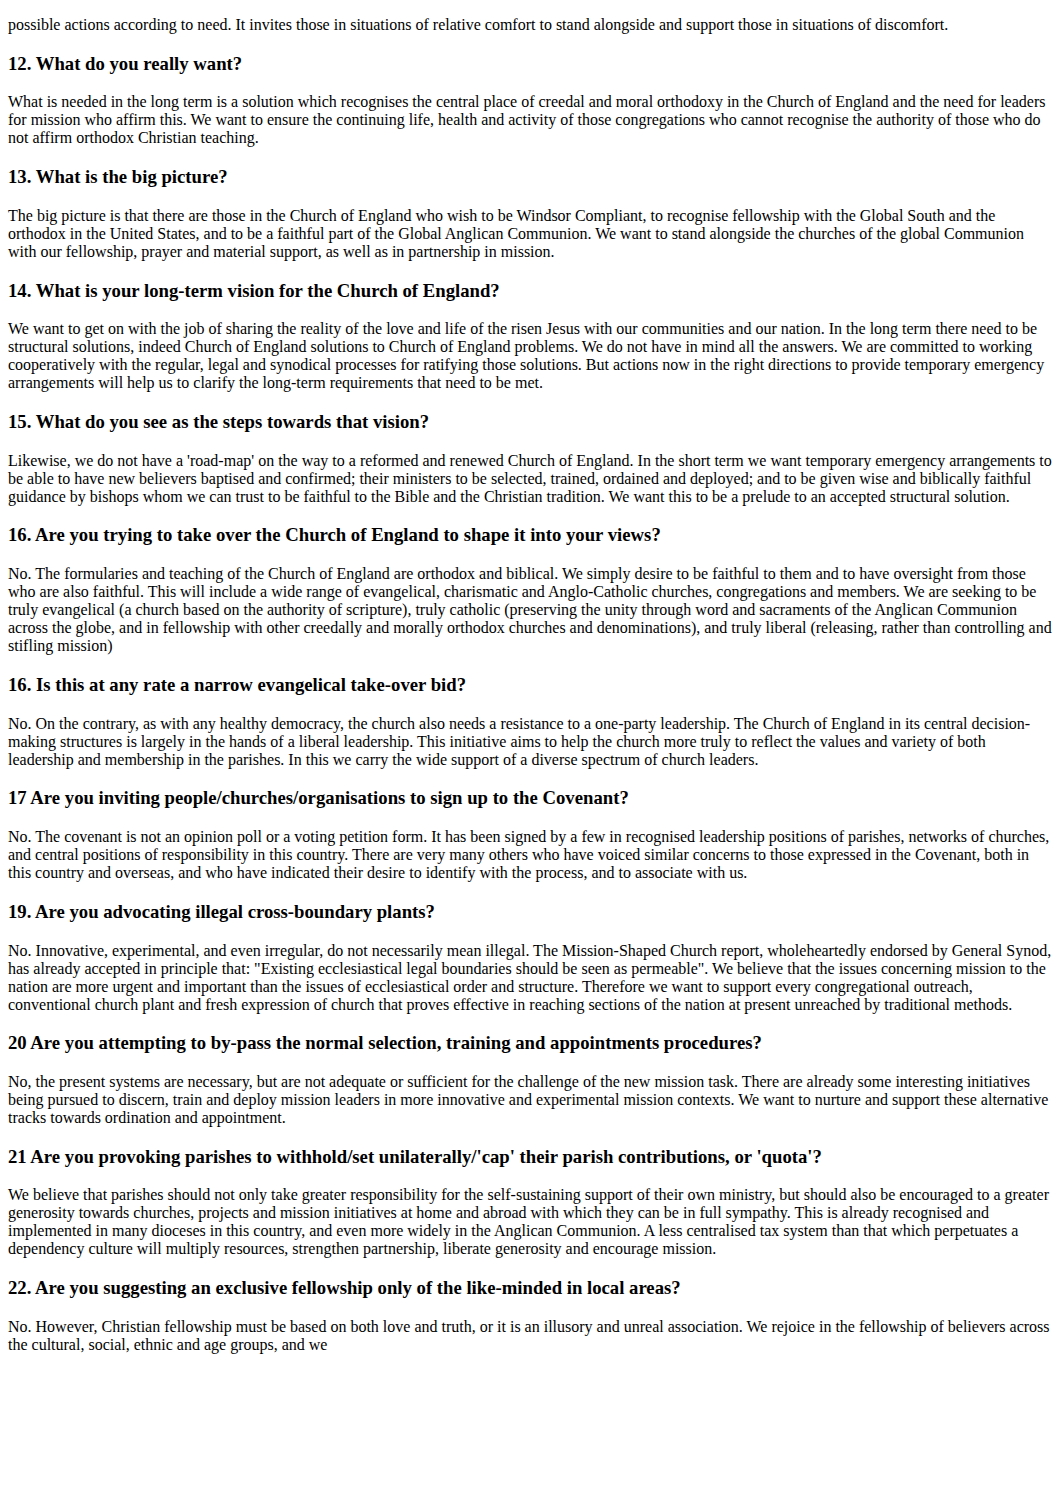possible actions according to need. It invites those in situations of relative comfort to stand alongside and support those in situations of discomfort.
12. What do you really want?
What is needed in the long term is a solution which recognises the central place of creedal and moral orthodoxy in the Church of England and the need for leaders for mission who affirm this. We want to ensure the continuing life, health and activity of those congregations who cannot recognise the authority of those who do not affirm orthodox Christian teaching.
13. What is the big picture?
The big picture is that there are those in the Church of England who wish to be Windsor Compliant, to recognise fellowship with the Global South and the orthodox in the United States, and to be a faithful part of the Global Anglican Communion. We want to stand alongside the churches of the global Communion with our fellowship, prayer and material support, as well as in partnership in mission.
14. What is your long-term vision for the Church of England?
We want to get on with the job of sharing the reality of the love and life of the risen Jesus with our communities and our nation. In the long term there need to be structural solutions, indeed Church of England solutions to Church of England problems. We do not have in mind all the answers. We are committed to working cooperatively with the regular, legal and synodical processes for ratifying those solutions. But actions now in the right directions to provide temporary emergency arrangements will help us to clarify the long-term requirements that need to be met.
15. What do you see as the steps towards that vision?
Likewise, we do not have a 'road-map' on the way to a reformed and renewed Church of England. In the short term we want temporary emergency arrangements to be able to have new believers baptised and confirmed; their ministers to be selected, trained, ordained and deployed; and to be given wise and biblically faithful guidance by bishops whom we can trust to be faithful to the Bible and the Christian tradition. We want this to be a prelude to an accepted structural solution.
16. Are you trying to take over the Church of England to shape it into your views?
No. The formularies and teaching of the Church of England are orthodox and biblical. We simply desire to be faithful to them and to have oversight from those who are also faithful. This will include a wide range of evangelical, charismatic and Anglo-Catholic churches, congregations and members. We are seeking to be truly evangelical (a church based on the authority of scripture), truly catholic (preserving the unity through word and sacraments of the Anglican Communion across the globe, and in fellowship with other creedally and morally orthodox churches and denominations), and truly liberal (releasing, rather than controlling and stifling mission)
16. Is this at any rate a narrow evangelical take-over bid?
No. On the contrary, as with any healthy democracy, the church also needs a resistance to a one-party leadership. The Church of England in its central decision-making structures is largely in the hands of a liberal leadership. This initiative aims to help the church more truly to reflect the values and variety of both leadership and membership in the parishes. In this we carry the wide support of a diverse spectrum of church leaders.
17 Are you inviting people/churches/organisations to sign up to the Covenant?
No. The covenant is not an opinion poll or a voting petition form. It has been signed by a few in recognised leadership positions of parishes, networks of churches, and central positions of responsibility in this country. There are very many others who have voiced similar concerns to those expressed in the Covenant, both in this country and overseas, and who have indicated their desire to identify with the process, and to associate with us.
19. Are you advocating illegal cross-boundary plants?
No. Innovative, experimental, and even irregular, do not necessarily mean illegal. The Mission-Shaped Church report, wholeheartedly endorsed by General Synod, has already accepted in principle that: "Existing ecclesiastical legal boundaries should be seen as permeable". We believe that the issues concerning mission to the nation are more urgent and important than the issues of ecclesiastical order and structure. Therefore we want to support every congregational outreach, conventional church plant and fresh expression of church that proves effective in reaching sections of the nation at present unreached by traditional methods.
20 Are you attempting to by-pass the normal selection, training and appointments procedures?
No, the present systems are necessary, but are not adequate or sufficient for the challenge of the new mission task. There are already some interesting initiatives being pursued to discern, train and deploy mission leaders in more innovative and experimental mission contexts. We want to nurture and support these alternative tracks towards ordination and appointment.
21 Are you provoking parishes to withhold/set unilaterally/'cap' their parish contributions, or 'quota'?
We believe that parishes should not only take greater responsibility for the self-sustaining support of their own ministry, but should also be encouraged to a greater generosity towards churches, projects and mission initiatives at home and abroad with which they can be in full sympathy. This is already recognised and implemented in many dioceses in this country, and even more widely in the Anglican Communion. A less centralised tax system than that which perpetuates a dependency culture will multiply resources, strengthen partnership, liberate generosity and encourage mission.
22. Are you suggesting an exclusive fellowship only of the like-minded in local areas?
No. However, Christian fellowship must be based on both love and truth, or it is an illusory and unreal association. We rejoice in the fellowship of believers across the cultural, social, ethnic and age groups, and we